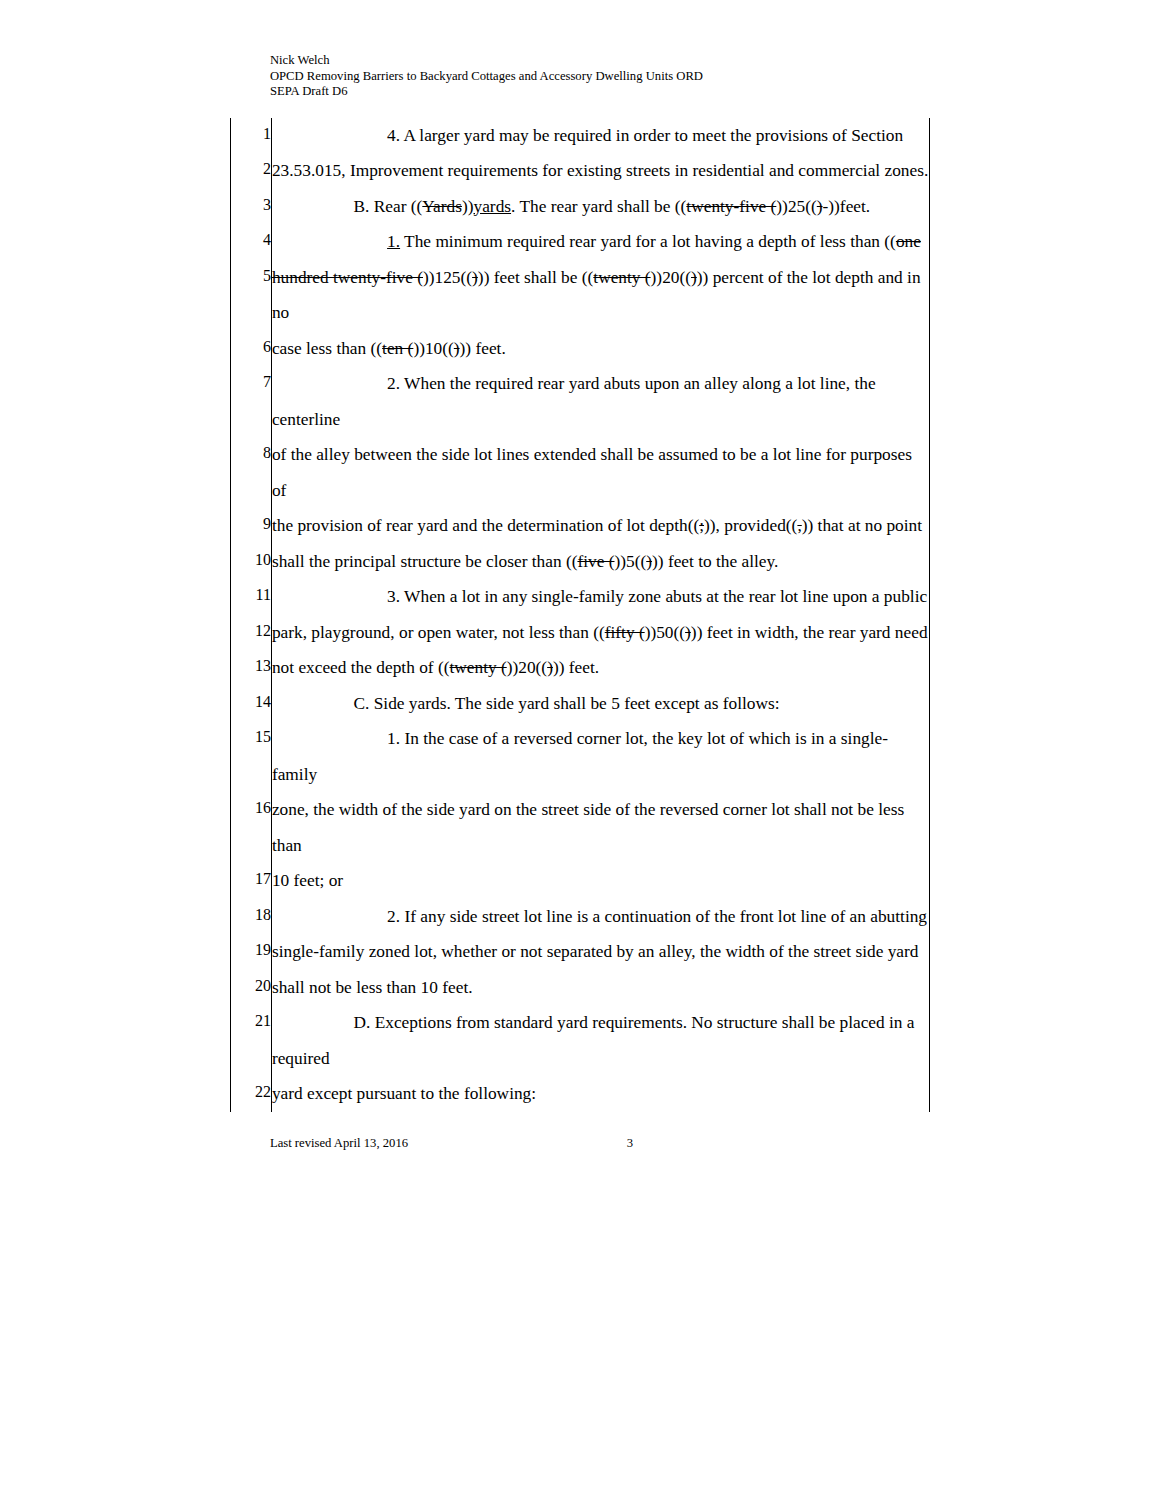Nick Welch
OPCD Removing Barriers to Backyard Cottages and Accessory Dwelling Units ORD
SEPA Draft D6
| 1 | 4. A larger yard may be required in order to meet the provisions of Section |
| 2 | 23.53.015, Improvement requirements for existing streets in residential and commercial zones. |
| 3 | B. Rear (( Yards )) yards . The rear yard shall be (( twenty-five ( ))25(( ) -))feet. |
| 4 | 1. The minimum required rear yard for a lot having a depth of less than (( one |
| 5 | hundred twenty-five ( ))125(( ) )) feet shall be (( twenty ( ))20(( ) )) percent of the lot depth and in no |
| 6 | case less than (( ten ( ))10(( ) )) feet. |
| 7 | 2. When the required rear yard abuts upon an alley along a lot line, the centerline |
| 8 | of the alley between the side lot lines extended shall be assumed to be a lot line for purposes of |
| 9 | the provision of rear yard and the determination of lot depth(( ; )) , provided(( , )) that at no point |
| 10 | shall the principal structure be closer than (( five ( ))5(( ) )) feet to the alley. |
| 11 | 3. When a lot in any single-family zone abuts at the rear lot line upon a public |
| 12 | park, playground , or open water, not less than (( fifty ( ))50(( ) )) feet in width, the rear yard need |
| 13 | not exceed the depth of (( twenty ( ))20(( ) )) feet. |
| 14 | C. Side yards. The side yard shall be 5 feet except as follows: |
| 15 | 1. In the case of a reversed corner lot, the key lot of which is in a single-family |
| 16 | zone, the width of the side yard on the street side of the reversed corner lot shall not be less than |
| 17 | 10 feet; or |
| 18 | 2. If any side street lot line is a continuation of the front lot line of an abutting |
| 19 | single-family zoned lot, whether or not separated by an alley, the width of the street side yard |
| 20 | shall not be less than 10 feet. |
| 21 | D. Exceptions from standard yard requirements. No structure shall be placed in a required |
| 22 | yard except pursuant to the following: |
Last revised April 13, 2016 3